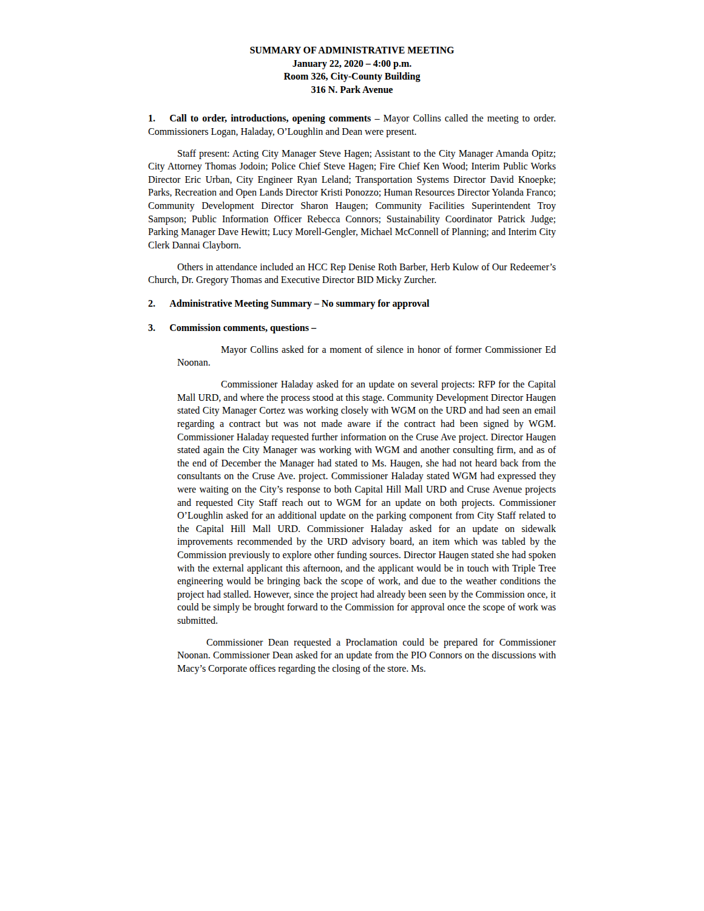SUMMARY OF ADMINISTRATIVE MEETING
January 22, 2020 – 4:00 p.m.
Room 326, City-County Building
316 N. Park Avenue
1. Call to order, introductions, opening comments – Mayor Collins called the meeting to order. Commissioners Logan, Haladay, O’Loughlin and Dean were present.
Staff present: Acting City Manager Steve Hagen; Assistant to the City Manager Amanda Opitz; City Attorney Thomas Jodoin; Police Chief Steve Hagen; Fire Chief Ken Wood; Interim Public Works Director Eric Urban, City Engineer Ryan Leland; Transportation Systems Director David Knoepke; Parks, Recreation and Open Lands Director Kristi Ponozzo; Human Resources Director Yolanda Franco; Community Development Director Sharon Haugen; Community Facilities Superintendent Troy Sampson; Public Information Officer Rebecca Connors; Sustainability Coordinator Patrick Judge; Parking Manager Dave Hewitt; Lucy Morell-Gengler, Michael McConnell of Planning; and Interim City Clerk Dannai Clayborn.
Others in attendance included an HCC Rep Denise Roth Barber, Herb Kulow of Our Redeemer’s Church, Dr. Gregory Thomas and Executive Director BID Micky Zurcher.
2. Administrative Meeting Summary – No summary for approval
3. Commission comments, questions –
Mayor Collins asked for a moment of silence in honor of former Commissioner Ed Noonan.
Commissioner Haladay asked for an update on several projects: RFP for the Capital Mall URD, and where the process stood at this stage. Community Development Director Haugen stated City Manager Cortez was working closely with WGM on the URD and had seen an email regarding a contract but was not made aware if the contract had been signed by WGM. Commissioner Haladay requested further information on the Cruse Ave project. Director Haugen stated again the City Manager was working with WGM and another consulting firm, and as of the end of December the Manager had stated to Ms. Haugen, she had not heard back from the consultants on the Cruse Ave. project. Commissioner Haladay stated WGM had expressed they were waiting on the City’s response to both Capital Hill Mall URD and Cruse Avenue projects and requested City Staff reach out to WGM for an update on both projects. Commissioner O’Loughlin asked for an additional update on the parking component from City Staff related to the Capital Hill Mall URD. Commissioner Haladay asked for an update on sidewalk improvements recommended by the URD advisory board, an item which was tabled by the Commission previously to explore other funding sources. Director Haugen stated she had spoken with the external applicant this afternoon, and the applicant would be in touch with Triple Tree engineering would be bringing back the scope of work, and due to the weather conditions the project had stalled. However, since the project had already been seen by the Commission once, it could be simply be brought forward to the Commission for approval once the scope of work was submitted.
Commissioner Dean requested a Proclamation could be prepared for Commissioner Noonan. Commissioner Dean asked for an update from the PIO Connors on the discussions with Macy’s Corporate offices regarding the closing of the store. Ms.